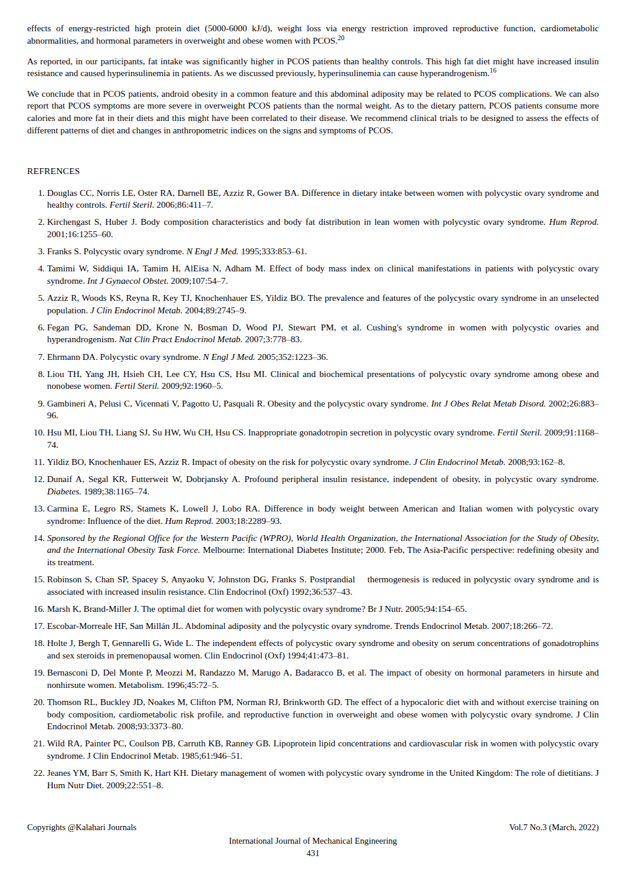effects of energy-restricted high protein diet (5000-6000 kJ/d), weight loss via energy restriction improved reproductive function, cardiometabolic abnormalities, and hormonal parameters in overweight and obese women with PCOS.20
As reported, in our participants, fat intake was significantly higher in PCOS patients than healthy controls. This high fat diet might have increased insulin resistance and caused hyperinsulinemia in patients. As we discussed previously, hyperinsulinemia can cause hyperandrogenism.16
We conclude that in PCOS patients, android obesity in a common feature and this abdominal adiposity may be related to PCOS complications. We can also report that PCOS symptoms are more severe in overweight PCOS patients than the normal weight. As to the dietary pattern, PCOS patients consume more calories and more fat in their diets and this might have been correlated to their disease. We recommend clinical trials to be designed to assess the effects of different patterns of diet and changes in anthropometric indices on the signs and symptoms of PCOS.
REFRENCES
Douglas CC, Norris LE, Oster RA, Darnell BE, Azziz R, Gower BA. Difference in dietary intake between women with polycystic ovary syndrome and healthy controls. Fertil Steril. 2006;86:411–7.
Kirchengast S, Huber J. Body composition characteristics and body fat distribution in lean women with polycystic ovary syndrome. Hum Reprod. 2001;16:1255–60.
Franks S. Polycystic ovary syndrome. N Engl J Med. 1995;333:853–61.
Tamimi W, Siddiqui IA, Tamim H, AlEisa N, Adham M. Effect of body mass index on clinical manifestations in patients with polycystic ovary syndrome. Int J Gynaecol Obstet. 2009;107:54–7.
Azziz R, Woods KS, Reyna R, Key TJ, Knochenhauer ES, Yildiz BO. The prevalence and features of the polycystic ovary syndrome in an unselected population. J Clin Endocrinol Metab. 2004;89:2745–9.
Fegan PG, Sandeman DD, Krone N, Bosman D, Wood PJ, Stewart PM, et al. Cushing's syndrome in women with polycystic ovaries and hyperandrogenism. Nat Clin Pract Endocrinol Metab. 2007;3:778–83.
Ehrmann DA. Polycystic ovary syndrome. N Engl J Med. 2005;352:1223–36.
Liou TH, Yang JH, Hsieh CH, Lee CY, Hsu CS, Hsu MI. Clinical and biochemical presentations of polycystic ovary syndrome among obese and nonobese women. Fertil Steril. 2009;92:1960–5.
Gambineri A, Pelusi C, Vicennati V, Pagotto U, Pasquali R. Obesity and the polycystic ovary syndrome. Int J Obes Relat Metab Disord. 2002;26:883–96.
Hsu MI, Liou TH, Liang SJ, Su HW, Wu CH, Hsu CS. Inappropriate gonadotropin secretion in polycystic ovary syndrome. Fertil Steril. 2009;91:1168–74.
Yildiz BO, Knochenhauer ES, Azziz R. Impact of obesity on the risk for polycystic ovary syndrome. J Clin Endocrinol Metab. 2008;93:162–8.
Dunaif A, Segal KR, Futterweit W, Dobrjansky A. Profound peripheral insulin resistance, independent of obesity, in polycystic ovary syndrome. Diabetes. 1989;38:1165–74.
Carmina E, Legro RS, Stamets K, Lowell J, Lobo RA. Difference in body weight between American and Italian women with polycystic ovary syndrome: Influence of the diet. Hum Reprod. 2003;18:2289–93.
Sponsored by the Regional Office for the Western Pacific (WPRO), World Health Organization, the International Association for the Study of Obesity, and the International Obesity Task Force. Melbourne: International Diabetes Institute; 2000. Feb, The Asia-Pacific perspective: redefining obesity and its treatment.
Robinson S, Chan SP, Spacey S, Anyaoku V, Johnston DG, Franks S. Postprandial thermogenesis is reduced in polycystic ovary syndrome and is associated with increased insulin resistance. Clin Endocrinol (Oxf) 1992;36:537–43.
Marsh K, Brand-Miller J. The optimal diet for women with polycystic ovary syndrome? Br J Nutr. 2005;94:154–65.
Escobar-Morreale HF, San Millán JL. Abdominal adiposity and the polycystic ovary syndrome. Trends Endocrinol Metab. 2007;18:266–72.
Holte J, Bergh T, Gennarelli G, Wide L. The independent effects of polycystic ovary syndrome and obesity on serum concentrations of gonadotrophins and sex steroids in premenopausal women. Clin Endocrinol (Oxf) 1994;41:473–81.
Bernasconi D, Del Monte P, Meozzi M, Randazzo M, Marugo A, Badaracco B, et al. The impact of obesity on hormonal parameters in hirsute and nonhirsute women. Metabolism. 1996;45:72–5.
Thomson RL, Buckley JD, Noakes M, Clifton PM, Norman RJ, Brinkworth GD. The effect of a hypocaloric diet with and without exercise training on body composition, cardiometabolic risk profile, and reproductive function in overweight and obese women with polycystic ovary syndrome. J Clin Endocrinol Metab. 2008;93:3373–80.
Wild RA, Painter PC, Coulson PB, Carruth KB, Ranney GB. Lipoprotein lipid concentrations and cardiovascular risk in women with polycystic ovary syndrome. J Clin Endocrinol Metab. 1985;61:946–51.
Jeanes YM, Barr S, Smith K, Hart KH. Dietary management of women with polycystic ovary syndrome in the United Kingdom: The role of dietitians. J Hum Nutr Diet. 2009;22:551–8.
Copyrights @Kalahari Journals Vol.7 No.3 (March, 2022)
International Journal of Mechanical Engineering
431